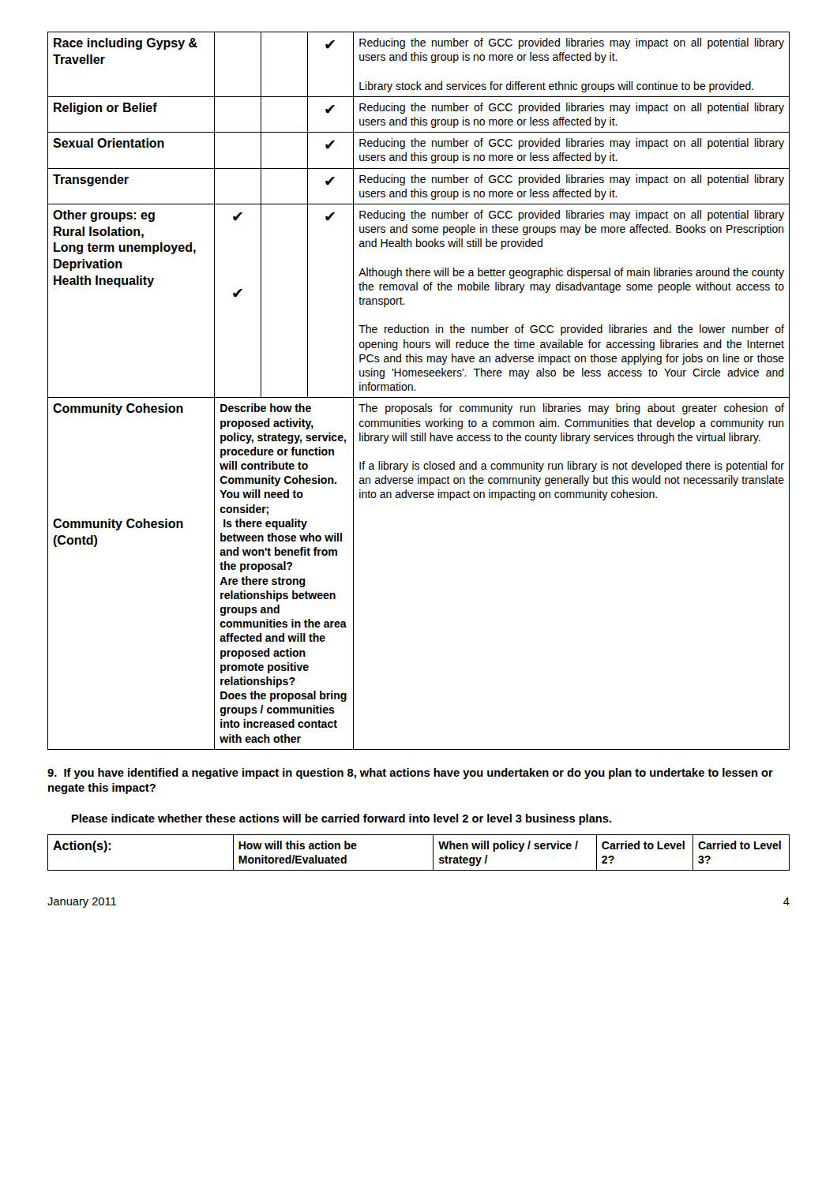| Race including Gypsy & Traveller | | | ✔ | Reducing the number of GCC provided libraries may impact on all potential library users and this group is no more or less affected by it. Library stock and services for different ethnic groups will continue to be provided. |
| Religion or Belief | | | ✔ | Reducing the number of GCC provided libraries may impact on all potential library users and this group is no more or less affected by it. |
| Sexual Orientation | | | ✔ | Reducing the number of GCC provided libraries may impact on all potential library users and this group is no more or less affected by it. |
| Transgender | | | ✔ | Reducing the number of GCC provided libraries may impact on all potential library users and this group is no more or less affected by it. |
| Other groups: eg Rural Isolation, Long term unemployed, Deprivation Health Inequality | ✔ ✔ | | ✔ | Reducing the number of GCC provided libraries may impact on all potential library users and some people in these groups may be more affected. Books on Prescription and Health books will still be provided Although there will be a better geographic dispersal of main libraries around the county the removal of the mobile library may disadvantage some people without access to transport. The reduction in the number of GCC provided libraries and the lower number of opening hours will reduce the time available for accessing libraries and the Internet PCs and this may have an adverse impact on those applying for jobs on line or those using 'Homeseekers'. There may also be less access to Your Circle advice and information. |
| Community Cohesion Community Cohesion (Contd) | Describe how the proposed activity, policy, strategy, service, procedure or function will contribute to Community Cohesion. You will need to consider; Is there equality between those who will and won't benefit from the proposal? Are there strong relationships between groups and communities in the area affected and will the proposed action promote positive relationships? Does the proposal bring groups / communities into increased contact with each other | The proposals for community run libraries may bring about greater cohesion of communities working to a common aim. Communities that develop a community run library will still have access to the county library services through the virtual library. If a library is closed and a community run library is not developed there is potential for an adverse impact on the community generally but this would not necessarily translate into an adverse impact on impacting on community cohesion. |
9. If you have identified a negative impact in question 8, what actions have you undertaken or do you plan to undertake to lessen or negate this impact?
Please indicate whether these actions will be carried forward into level 2 or level 3 business plans.
| Action(s): | How will this action be Monitored/Evaluated | When will policy / service / strategy / | Carried to Level 2? | Carried to Level 3? |
January 2011 4